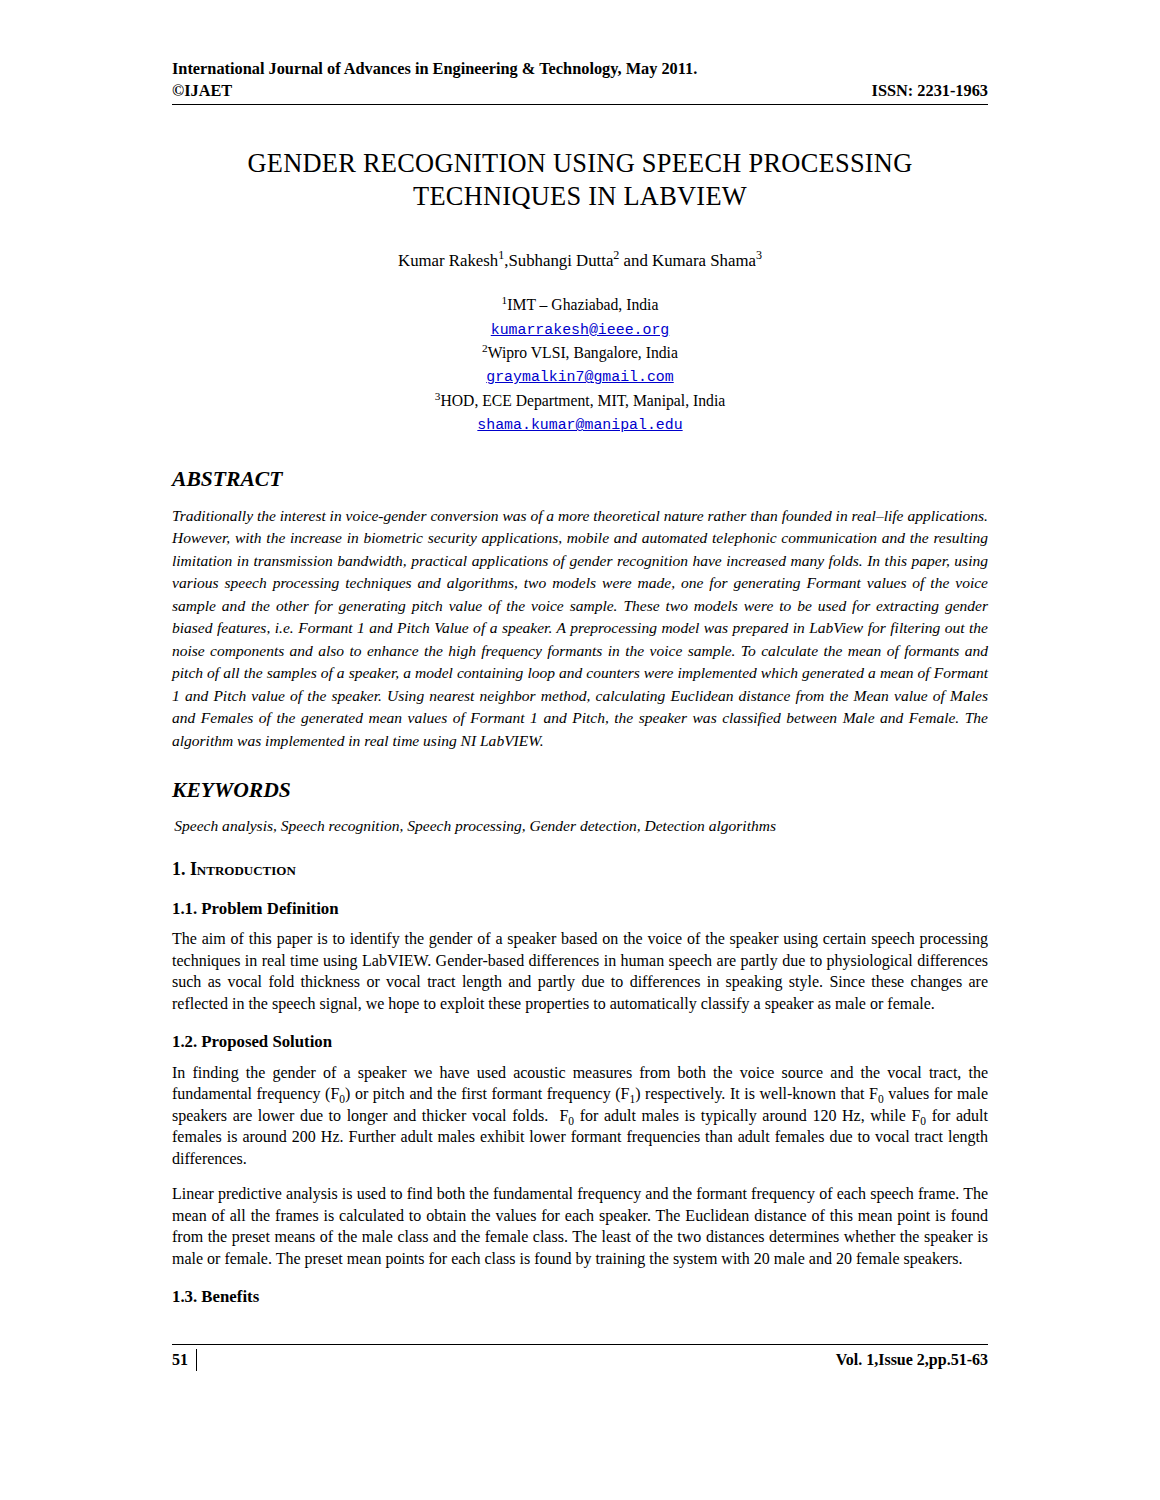International Journal of Advances in Engineering & Technology, May 2011. ©IJAET ISSN: 2231-1963
GENDER RECOGNITION USING SPEECH PROCESSING TECHNIQUES IN LABVIEW
Kumar Rakesh1,Subhangi Dutta2 and Kumara Shama3
1IMT – Ghaziabad, India
kumarrakesh@ieee.org
2Wipro VLSI, Bangalore, India
graymalkin7@gmail.com
3HOD, ECE Department, MIT, Manipal, India
shama.kumar@manipal.edu
ABSTRACT
Traditionally the interest in voice-gender conversion was of a more theoretical nature rather than founded in real–life applications. However, with the increase in biometric security applications, mobile and automated telephonic communication and the resulting limitation in transmission bandwidth, practical applications of gender recognition have increased many folds. In this paper, using various speech processing techniques and algorithms, two models were made, one for generating Formant values of the voice sample and the other for generating pitch value of the voice sample. These two models were to be used for extracting gender biased features, i.e. Formant 1 and Pitch Value of a speaker. A preprocessing model was prepared in LabView for filtering out the noise components and also to enhance the high frequency formants in the voice sample. To calculate the mean of formants and pitch of all the samples of a speaker, a model containing loop and counters were implemented which generated a mean of Formant 1 and Pitch value of the speaker. Using nearest neighbor method, calculating Euclidean distance from the Mean value of Males and Females of the generated mean values of Formant 1 and Pitch, the speaker was classified between Male and Female. The algorithm was implemented in real time using NI LabVIEW.
KEYWORDS
Speech analysis, Speech recognition, Speech processing, Gender detection, Detection algorithms
1. Introduction
1.1. Problem Definition
The aim of this paper is to identify the gender of a speaker based on the voice of the speaker using certain speech processing techniques in real time using LabVIEW. Gender-based differences in human speech are partly due to physiological differences such as vocal fold thickness or vocal tract length and partly due to differences in speaking style. Since these changes are reflected in the speech signal, we hope to exploit these properties to automatically classify a speaker as male or female.
1.2. Proposed Solution
In finding the gender of a speaker we have used acoustic measures from both the voice source and the vocal tract, the fundamental frequency (F0) or pitch and the first formant frequency (F1) respectively. It is well-known that F0 values for male speakers are lower due to longer and thicker vocal folds. F0 for adult males is typically around 120 Hz, while F0 for adult females is around 200 Hz. Further adult males exhibit lower formant frequencies than adult females due to vocal tract length differences.
Linear predictive analysis is used to find both the fundamental frequency and the formant frequency of each speech frame. The mean of all the frames is calculated to obtain the values for each speaker. The Euclidean distance of this mean point is found from the preset means of the male class and the female class. The least of the two distances determines whether the speaker is male or female. The preset mean points for each class is found by training the system with 20 male and 20 female speakers.
1.3. Benefits
51 Vol. 1,Issue 2,pp.51-63